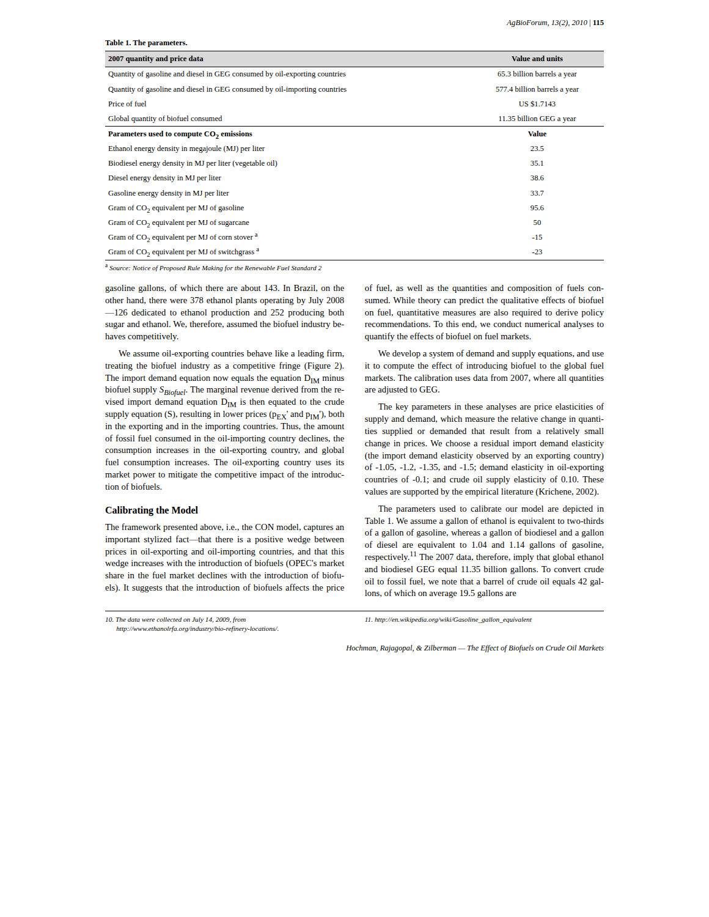AgBioForum, 13(2), 2010 | 115
Table 1. The parameters.
| 2007 quantity and price data | Value and units |
| --- | --- |
| Quantity of gasoline and diesel in GEG consumed by oil-exporting countries | 65.3 billion barrels a year |
| Quantity of gasoline and diesel in GEG consumed by oil-importing countries | 577.4 billion barrels a year |
| Price of fuel | US $1.7143 |
| Global quantity of biofuel consumed | 11.35 billion GEG a year |
| Parameters used to compute CO 2 emissions | Value |
| Ethanol energy density in megajoule (MJ) per liter | 23.5 |
| Biodiesel energy density in MJ per liter (vegetable oil) | 35.1 |
| Diesel energy density in MJ per liter | 38.6 |
| Gasoline energy density in MJ per liter | 33.7 |
| Gram of CO 2 equivalent per MJ of gasoline | 95.6 |
| Gram of CO 2 equivalent per MJ of sugarcane | 50 |
| Gram of CO 2 equivalent per MJ of corn stover a | -15 |
| Gram of CO 2 equivalent per MJ of switchgrass a | -23 |
a Source: Notice of Proposed Rule Making for the Renewable Fuel Standard 2
gasoline gallons, of which there are about 143. In Brazil, on the other hand, there were 378 ethanol plants operating by July 2008—126 dedicated to ethanol production and 252 producing both sugar and ethanol. We, therefore, assumed the biofuel industry behaves competitively.
We assume oil-exporting countries behave like a leading firm, treating the biofuel industry as a competitive fringe (Figure 2). The import demand equation now equals the equation DIM minus biofuel supply SBiofuel. The marginal revenue derived from the revised import demand equation DIM is then equated to the crude supply equation (S), resulting in lower prices (pEX' and pIM'), both in the exporting and in the importing countries. Thus, the amount of fossil fuel consumed in the oil-importing country declines, the consumption increases in the oil-exporting country, and global fuel consumption increases. The oil-exporting country uses its market power to mitigate the competitive impact of the introduction of biofuels.
Calibrating the Model
The framework presented above, i.e., the CON model, captures an important stylized fact—that there is a positive wedge between prices in oil-exporting and oil-importing countries, and that this wedge increases with the introduction of biofuels (OPEC's market share in the fuel market declines with the introduction of biofuels). It suggests that the introduction of biofuels affects the price of fuel, as well as the quantities and composition of fuels consumed. While theory can predict the qualitative effects of biofuel on fuel, quantitative measures are also required to derive policy recommendations. To this end, we conduct numerical analyses to quantify the effects of biofuel on fuel markets.
We develop a system of demand and supply equations, and use it to compute the effect of introducing biofuel to the global fuel markets. The calibration uses data from 2007, where all quantities are adjusted to GEG.
The key parameters in these analyses are price elasticities of supply and demand, which measure the relative change in quantities supplied or demanded that result from a relatively small change in prices. We choose a residual import demand elasticity (the import demand elasticity observed by an exporting country) of -1.05, -1.2, -1.35, and -1.5; demand elasticity in oil-exporting countries of -0.1; and crude oil supply elasticity of 0.10. These values are supported by the empirical literature (Krichene, 2002).
The parameters used to calibrate our model are depicted in Table 1. We assume a gallon of ethanol is equivalent to two-thirds of a gallon of gasoline, whereas a gallon of biodiesel and a gallon of diesel are equivalent to 1.04 and 1.14 gallons of gasoline, respectively.11 The 2007 data, therefore, imply that global ethanol and biodiesel GEG equal 11.35 billion gallons. To convert crude oil to fossil fuel, we note that a barrel of crude oil equals 42 gallons, of which on average 19.5 gallons are
10. The data were collected on July 14, 2009, from http://www.ethanolrfa.org/industry/bio-refinery-locations/.
11. http://en.wikipedia.org/wiki/Gasoline_gallon_equivalent
Hochman, Rajagopal, & Zilberman — The Effect of Biofuels on Crude Oil Markets